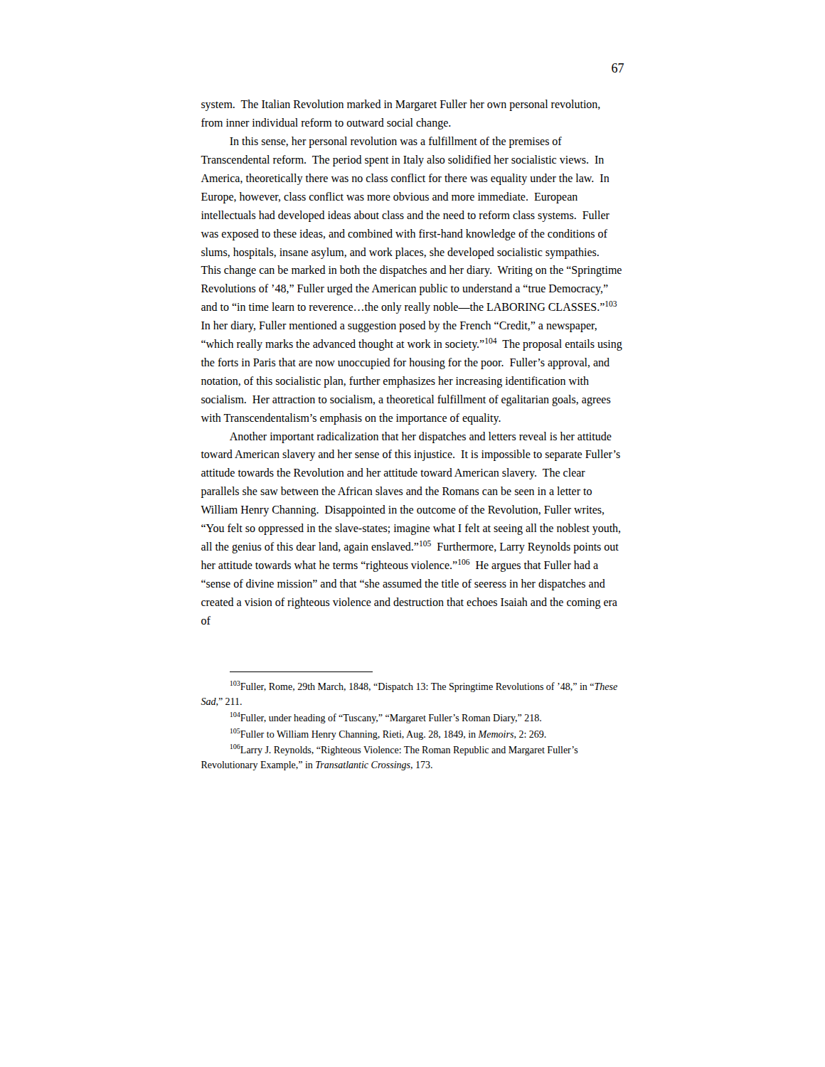67
system. The Italian Revolution marked in Margaret Fuller her own personal revolution, from inner individual reform to outward social change.
In this sense, her personal revolution was a fulfillment of the premises of Transcendental reform. The period spent in Italy also solidified her socialistic views. In America, theoretically there was no class conflict for there was equality under the law. In Europe, however, class conflict was more obvious and more immediate. European intellectuals had developed ideas about class and the need to reform class systems. Fuller was exposed to these ideas, and combined with first-hand knowledge of the conditions of slums, hospitals, insane asylum, and work places, she developed socialistic sympathies. This change can be marked in both the dispatches and her diary. Writing on the “Springtime Revolutions of ’48,” Fuller urged the American public to understand a “true Democracy,” and to “in time learn to reverence…the only really noble—the LABORING CLASSES.”103 In her diary, Fuller mentioned a suggestion posed by the French “Credit,” a newspaper, “which really marks the advanced thought at work in society.”104 The proposal entails using the forts in Paris that are now unoccupied for housing for the poor. Fuller’s approval, and notation, of this socialistic plan, further emphasizes her increasing identification with socialism. Her attraction to socialism, a theoretical fulfillment of egalitarian goals, agrees with Transcendentalism’s emphasis on the importance of equality.
Another important radicalization that her dispatches and letters reveal is her attitude toward American slavery and her sense of this injustice. It is impossible to separate Fuller’s attitude towards the Revolution and her attitude toward American slavery. The clear parallels she saw between the African slaves and the Romans can be seen in a letter to William Henry Channing. Disappointed in the outcome of the Revolution, Fuller writes, “You felt so oppressed in the slave-states; imagine what I felt at seeing all the noblest youth, all the genius of this dear land, again enslaved.”105 Furthermore, Larry Reynolds points out her attitude towards what he terms “righteous violence.”106 He argues that Fuller had a “sense of divine mission” and that “she assumed the title of seeress in her dispatches and created a vision of righteous violence and destruction that echoes Isaiah and the coming era of
103Fuller, Rome, 29th March, 1848, “Dispatch 13: The Springtime Revolutions of ’48,” in “These Sad,” 211.
104Fuller, under heading of “Tuscany,” “Margaret Fuller’s Roman Diary,” 218.
105Fuller to William Henry Channing, Rieti, Aug. 28, 1849, in Memoirs, 2: 269.
106Larry J. Reynolds, “Righteous Violence: The Roman Republic and Margaret Fuller’s Revolutionary Example,” in Transatlantic Crossings, 173.